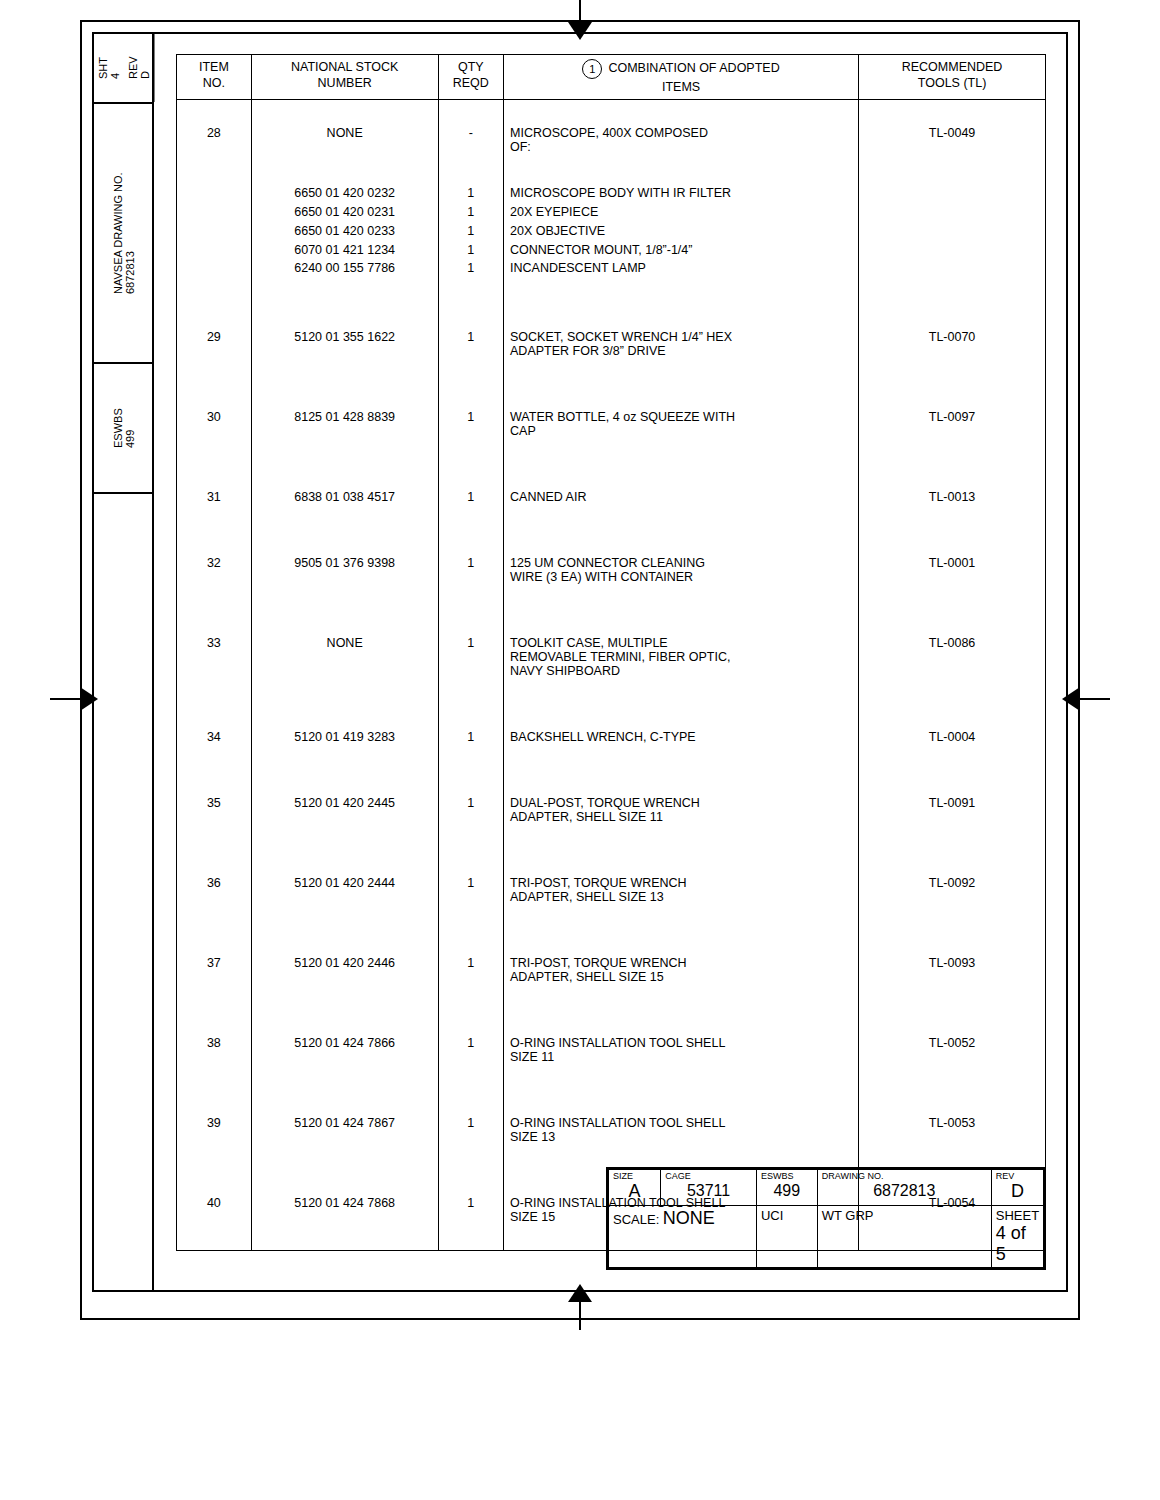SHT
4
REV
D
NAVSEA DRAWING NO.
6872813
ESWBS
499
| ITEM NO. | NATIONAL STOCK NUMBER | QTY REQD | 1 COMBINATION OF ADOPTED ITEMS | RECOMMENDED TOOLS (TL) |
| --- | --- | --- | --- | --- |
| 28 | NONE | - | MICROSCOPE, 400X COMPOSED OF: | TL-0049 |
| | 6650 01 420 0232 6650 01 420 0231 6650 01 420 0233 6070 01 421 1234 6240 00 155 7786 | 1 1 1 1 1 | MICROSCOPE BODY WITH IR FILTER 20X EYEPIECE 20X OBJECTIVE CONNECTOR MOUNT, 1/8”-1/4” INCANDESCENT LAMP | |
| 29 | 5120 01 355 1622 | 1 | SOCKET, SOCKET WRENCH 1/4” HEX ADAPTER FOR 3/8” DRIVE | TL-0070 |
| 30 | 8125 01 428 8839 | 1 | WATER BOTTLE, 4 oz SQUEEZE WITH CAP | TL-0097 |
| 31 | 6838 01 038 4517 | 1 | CANNED AIR | TL-0013 |
| 32 | 9505 01 376 9398 | 1 | 125 UM CONNECTOR CLEANING WIRE (3 EA) WITH CONTAINER | TL-0001 |
| 33 | NONE | 1 | TOOLKIT CASE, MULTIPLE REMOVABLE TERMINI, FIBER OPTIC, NAVY SHIPBOARD | TL-0086 |
| 34 | 5120 01 419 3283 | 1 | BACKSHELL WRENCH, C-TYPE | TL-0004 |
| 35 | 5120 01 420 2445 | 1 | DUAL-POST, TORQUE WRENCH ADAPTER, SHELL SIZE 11 | TL-0091 |
| 36 | 5120 01 420 2444 | 1 | TRI-POST, TORQUE WRENCH ADAPTER, SHELL SIZE 13 | TL-0092 |
| 37 | 5120 01 420 2446 | 1 | TRI-POST, TORQUE WRENCH ADAPTER, SHELL SIZE 15 | TL-0093 |
| 38 | 5120 01 424 7866 | 1 | O-RING INSTALLATION TOOL SHELL SIZE 11 | TL-0052 |
| 39 | 5120 01 424 7867 | 1 | O-RING INSTALLATION TOOL SHELL SIZE 13 | TL-0053 |
| 40 | 5120 01 424 7868 | 1 | O-RING INSTALLATION TOOL SHELL SIZE 15 | TL-0054 |
| SIZE A | CAGE 53711 | ESWBS 499 | DRAWING NO. 6872813 | REV D |
| SCALE: NONE | UCI | WT GRP | SHEET 4 of 5 |